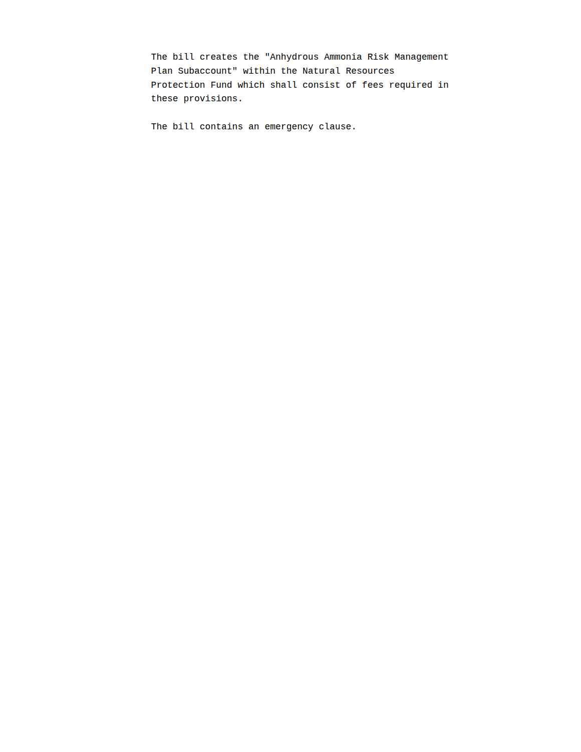The bill creates the "Anhydrous Ammonia Risk Management Plan Subaccount" within the Natural Resources Protection Fund which shall consist of fees required in these provisions.
The bill contains an emergency clause.